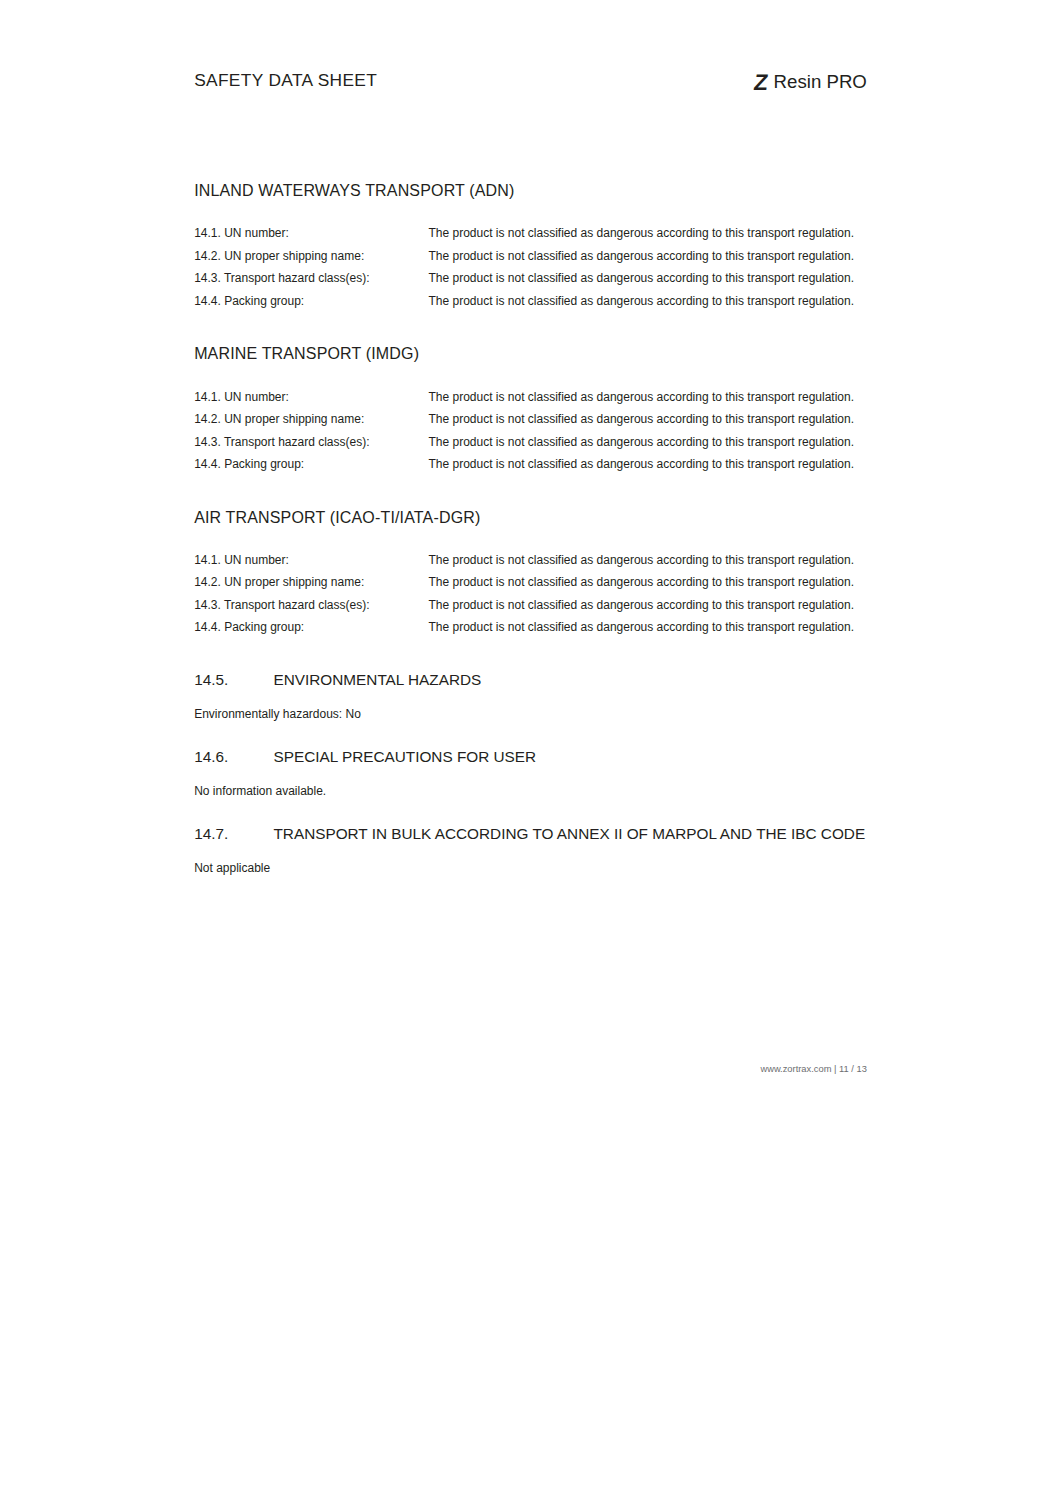SAFETY DATA SHEET
ZResin PRO
INLAND WATERWAYS TRANSPORT (ADN)
| 14.1. UN number: | The product is not classified as dangerous according to this transport regulation. |
| 14.2. UN proper shipping name: | The product is not classified as dangerous according to this transport regulation. |
| 14.3. Transport hazard class(es): | The product is not classified as dangerous according to this transport regulation. |
| 14.4. Packing group: | The product is not classified as dangerous according to this transport regulation. |
MARINE TRANSPORT (IMDG)
| 14.1. UN number: | The product is not classified as dangerous according to this transport regulation. |
| 14.2. UN proper shipping name: | The product is not classified as dangerous according to this transport regulation. |
| 14.3. Transport hazard class(es): | The product is not classified as dangerous according to this transport regulation. |
| 14.4. Packing group: | The product is not classified as dangerous according to this transport regulation. |
AIR TRANSPORT (ICAO-TI/IATA-DGR)
| 14.1. UN number: | The product is not classified as dangerous according to this transport regulation. |
| 14.2. UN proper shipping name: | The product is not classified as dangerous according to this transport regulation. |
| 14.3. Transport hazard class(es): | The product is not classified as dangerous according to this transport regulation. |
| 14.4. Packing group: | The product is not classified as dangerous according to this transport regulation. |
14.5. ENVIRONMENTAL HAZARDS
Environmentally hazardous: No
14.6. SPECIAL PRECAUTIONS FOR USER
No information available.
14.7. TRANSPORT IN BULK ACCORDING TO ANNEX II OF MARPOL AND THE IBC CODE
Not applicable
www.zortrax.com | 11 / 13